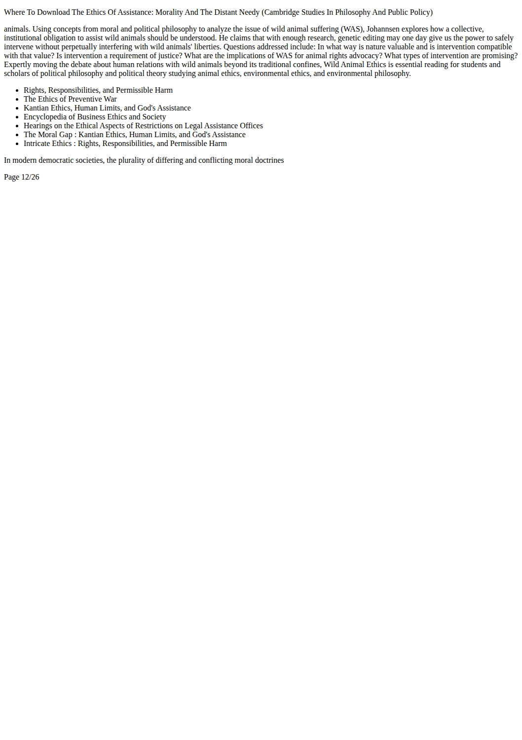Where To Download The Ethics Of Assistance: Morality And The Distant Needy (Cambridge Studies In Philosophy And Public Policy)
animals. Using concepts from moral and political philosophy to analyze the issue of wild animal suffering (WAS), Johannsen explores how a collective, institutional obligation to assist wild animals should be understood. He claims that with enough research, genetic editing may one day give us the power to safely intervene without perpetually interfering with wild animals' liberties. Questions addressed include: In what way is nature valuable and is intervention compatible with that value? Is intervention a requirement of justice? What are the implications of WAS for animal rights advocacy? What types of intervention are promising? Expertly moving the debate about human relations with wild animals beyond its traditional confines, Wild Animal Ethics is essential reading for students and scholars of political philosophy and political theory studying animal ethics, environmental ethics, and environmental philosophy.
Rights, Responsibilities, and Permissible Harm
The Ethics of Preventive War
Kantian Ethics, Human Limits, and God's Assistance
Encyclopedia of Business Ethics and Society
Hearings on the Ethical Aspects of Restrictions on Legal Assistance Offices
The Moral Gap : Kantian Ethics, Human Limits, and God's Assistance
Intricate Ethics : Rights, Responsibilities, and Permissible Harm
In modern democratic societies, the plurality of differing and conflicting moral doctrines
Page 12/26